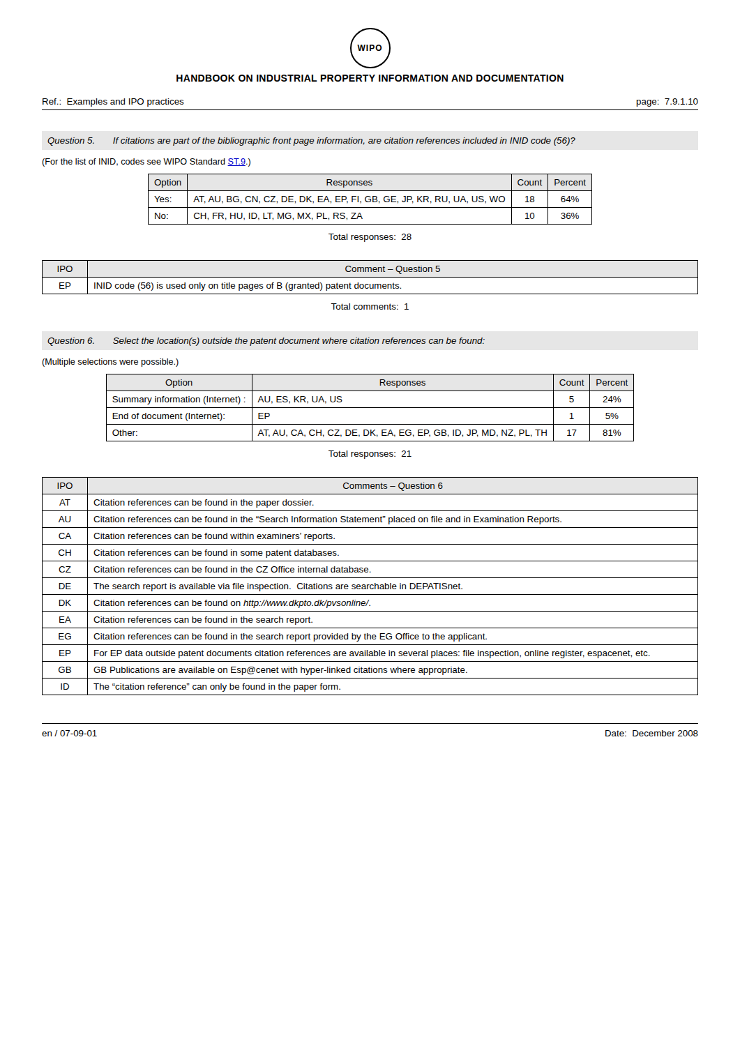WIPO
HANDBOOK ON INDUSTRIAL PROPERTY INFORMATION AND DOCUMENTATION
Ref.: Examples and IPO practices page: 7.9.1.10
Question 5. If citations are part of the bibliographic front page information, are citation references included in INID code (56)?
(For the list of INID, codes see WIPO Standard ST.9.)
| Option | Responses | Count | Percent |
| --- | --- | --- | --- |
| Yes: | AT, AU, BG, CN, CZ, DE, DK, EA, EP, FI, GB, GE, JP, KR, RU, UA, US, WO | 18 | 64% |
| No: | CH, FR, HU, ID, LT, MG, MX, PL, RS, ZA | 10 | 36% |
Total responses: 28
| IPO | Comment – Question 5 |
| --- | --- |
| EP | INID code (56) is used only on title pages of B (granted) patent documents. |
Total comments: 1
Question 6. Select the location(s) outside the patent document where citation references can be found:
(Multiple selections were possible.)
| Option | Responses | Count | Percent |
| --- | --- | --- | --- |
| Summary information (Internet) : | AU, ES, KR, UA, US | 5 | 24% |
| End of document (Internet): | EP | 1 | 5% |
| Other: | AT, AU, CA, CH, CZ, DE, DK, EA, EG, EP, GB, ID, JP, MD, NZ, PL, TH | 17 | 81% |
Total responses: 21
| IPO | Comments – Question 6 |
| --- | --- |
| AT | Citation references can be found in the paper dossier. |
| AU | Citation references can be found in the “Search Information Statement” placed on file and in Examination Reports. |
| CA | Citation references can be found within examiners’ reports. |
| CH | Citation references can be found in some patent databases. |
| CZ | Citation references can be found in the CZ Office internal database. |
| DE | The search report is available via file inspection. Citations are searchable in DEPATISnet. |
| DK | Citation references can be found on http://www.dkpto.dk/pvsonline/ . |
| EA | Citation references can be found in the search report. |
| EG | Citation references can be found in the search report provided by the EG Office to the applicant. |
| EP | For EP data outside patent documents citation references are available in several places: file inspection, online register, espacenet, etc. |
| GB | GB Publications are available on Esp@cenet with hyper-linked citations where appropriate. |
| ID | The “citation reference” can only be found in the paper form. |
en / 07-09-01 Date: December 2008